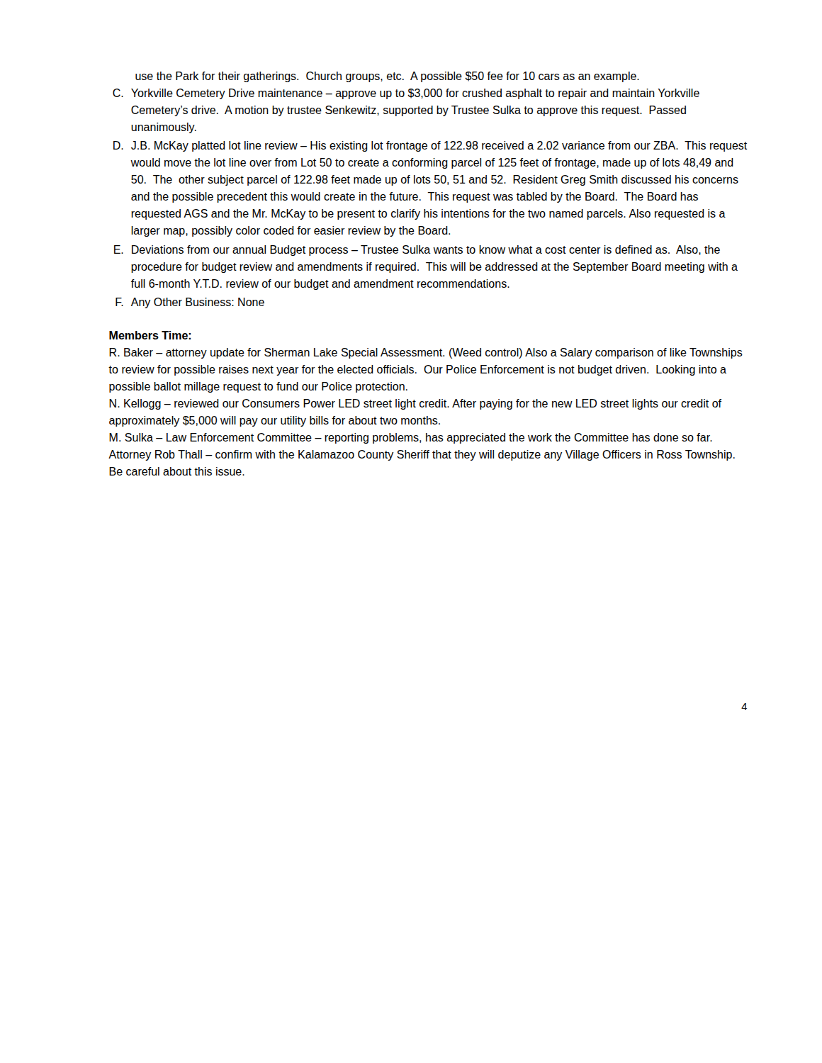use the Park for their gatherings. Church groups, etc. A possible $50 fee for 10 cars as an example.
Yorkville Cemetery Drive maintenance – approve up to $3,000 for crushed asphalt to repair and maintain Yorkville Cemetery’s drive. A motion by trustee Senkewitz, supported by Trustee Sulka to approve this request. Passed unanimously.
J.B. McKay platted lot line review – His existing lot frontage of 122.98 received a 2.02 variance from our ZBA. This request would move the lot line over from Lot 50 to create a conforming parcel of 125 feet of frontage, made up of lots 48,49 and 50. The other subject parcel of 122.98 feet made up of lots 50, 51 and 52. Resident Greg Smith discussed his concerns and the possible precedent this would create in the future. This request was tabled by the Board. The Board has requested AGS and the Mr. McKay to be present to clarify his intentions for the two named parcels. Also requested is a larger map, possibly color coded for easier review by the Board.
Deviations from our annual Budget process – Trustee Sulka wants to know what a cost center is defined as. Also, the procedure for budget review and amendments if required. This will be addressed at the September Board meeting with a full 6-month Y.T.D. review of our budget and amendment recommendations.
Any Other Business: None
Members Time:
R. Baker – attorney update for Sherman Lake Special Assessment. (Weed control) Also a Salary comparison of like Townships to review for possible raises next year for the elected officials. Our Police Enforcement is not budget driven. Looking into a possible ballot millage request to fund our Police protection.
N. Kellogg – reviewed our Consumers Power LED street light credit. After paying for the new LED street lights our credit of approximately $5,000 will pay our utility bills for about two months.
M. Sulka – Law Enforcement Committee – reporting problems, has appreciated the work the Committee has done so far.
Attorney Rob Thall – confirm with the Kalamazoo County Sheriff that they will deputize any Village Officers in Ross Township. Be careful about this issue.
4